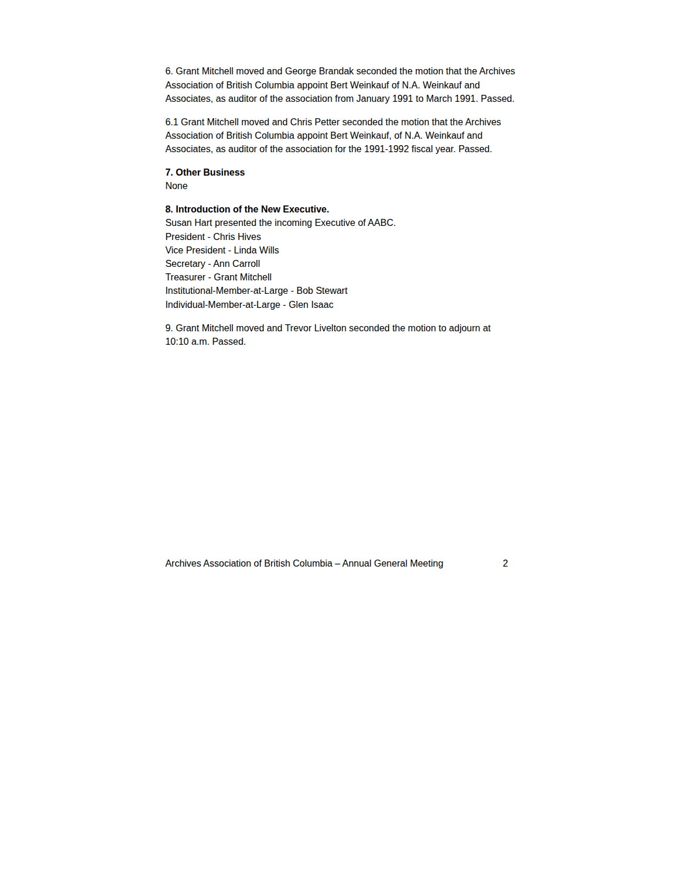6. Grant Mitchell moved and George Brandak seconded the motion that the Archives Association of British Columbia appoint Bert Weinkauf of N.A. Weinkauf and Associates, as auditor of the association from January 1991 to March 1991. Passed.
6.1 Grant Mitchell moved and Chris Petter seconded the motion that the Archives Association of British Columbia appoint Bert Weinkauf, of N.A. Weinkauf and Associates, as auditor of the association for the 1991-1992 fiscal year. Passed.
7. Other Business
None
8. Introduction of the New Executive.
Susan Hart presented the incoming Executive of AABC.
President - Chris Hives
Vice President - Linda Wills
Secretary - Ann Carroll
Treasurer - Grant Mitchell
Institutional-Member-at-Large - Bob Stewart
Individual-Member-at-Large - Glen Isaac
9. Grant Mitchell moved and Trevor Livelton seconded the motion to adjourn at 10:10 a.m. Passed.
Archives Association of British Columbia – Annual General Meeting 2